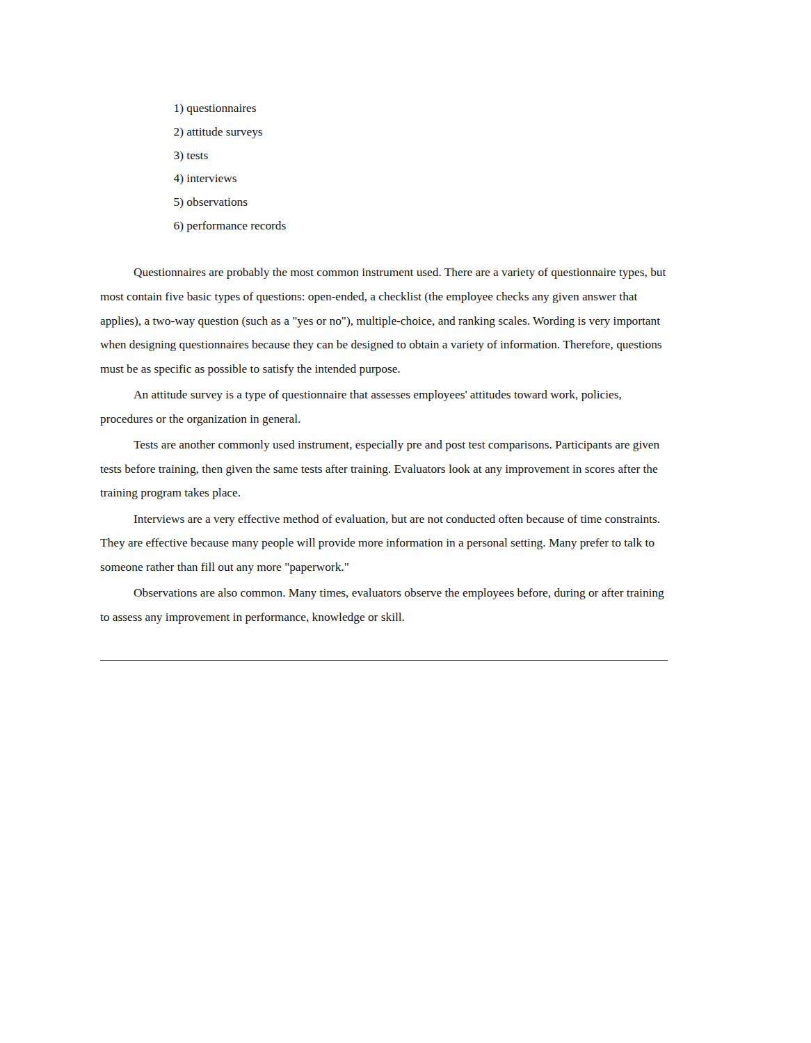1) questionnaires
2) attitude surveys
3) tests
4) interviews
5) observations
6) performance records
Questionnaires are probably the most common instrument used. There are a variety of questionnaire types, but most contain five basic types of questions: open-ended, a checklist (the employee checks any given answer that applies), a two-way question (such as a "yes or no"), multiple-choice, and ranking scales. Wording is very important when designing questionnaires because they can be designed to obtain a variety of information. Therefore, questions must be as specific as possible to satisfy the intended purpose.
An attitude survey is a type of questionnaire that assesses employees' attitudes toward work, policies, procedures or the organization in general.
Tests are another commonly used instrument, especially pre and post test comparisons. Participants are given tests before training, then given the same tests after training. Evaluators look at any improvement in scores after the training program takes place.
Interviews are a very effective method of evaluation, but are not conducted often because of time constraints. They are effective because many people will provide more information in a personal setting. Many prefer to talk to someone rather than fill out any more "paperwork."
Observations are also common. Many times, evaluators observe the employees before, during or after training to assess any improvement in performance, knowledge or skill.